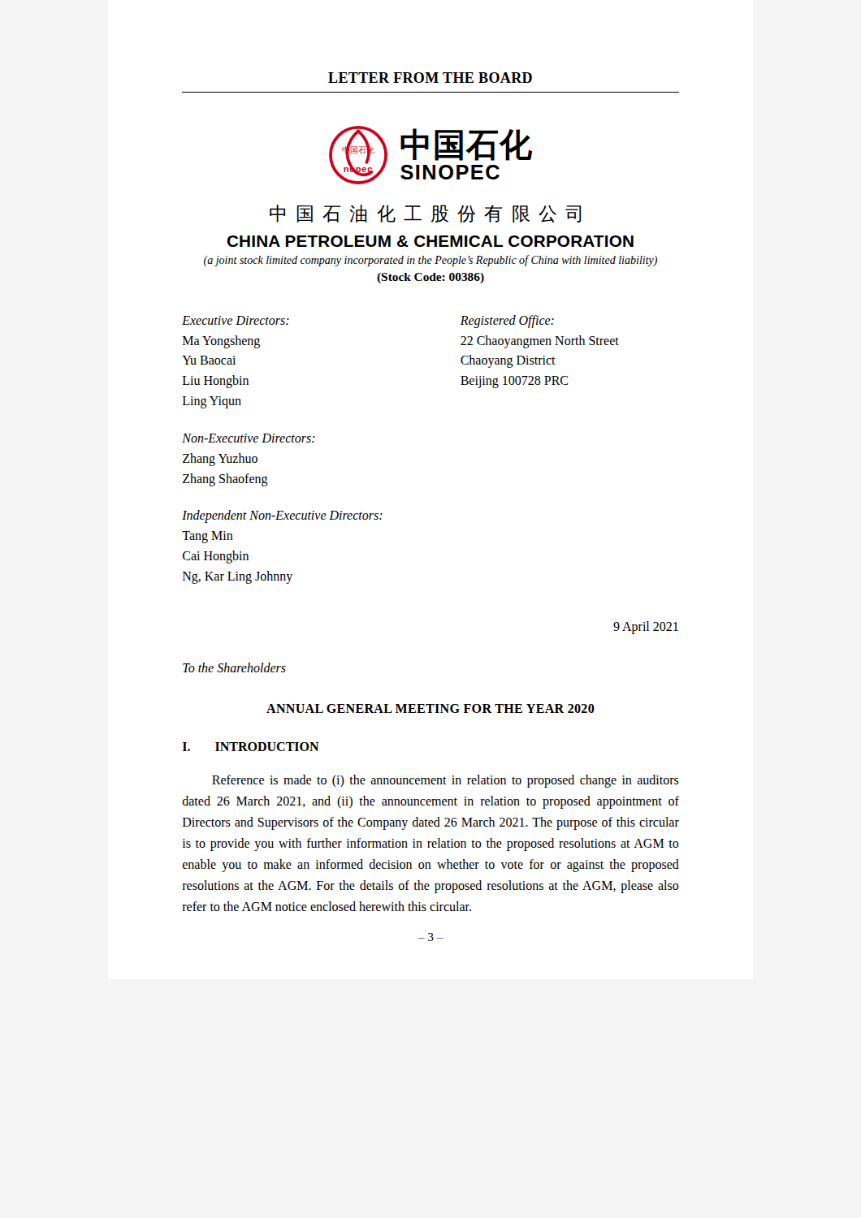LETTER FROM THE BOARD
中国石化 nopec
中国石化
SINOPEC
中国石油化工股份有限公司
CHINA PETROLEUM & CHEMICAL CORPORATION
(a joint stock limited company incorporated in the People’s Republic of China with limited liability)
(Stock Code: 00386)
| Executive Directors: Ma Yongsheng Yu Baocai Liu Hongbin Ling Yiqun | Registered Office: 22 Chaoyangmen North Street Chaoyang District Beijing 100728 PRC |
| Non-Executive Directors: Zhang Yuzhuo Zhang Shaofeng | |
| Independent Non-Executive Directors: Tang Min Cai Hongbin Ng, Kar Ling Johnny | |
9 April 2021
To the Shareholders
ANNUAL GENERAL MEETING FOR THE YEAR 2020
I. INTRODUCTION
Reference is made to (i) the announcement in relation to proposed change in auditors dated 26 March 2021, and (ii) the announcement in relation to proposed appointment of Directors and Supervisors of the Company dated 26 March 2021. The purpose of this circular is to provide you with further information in relation to the proposed resolutions at AGM to enable you to make an informed decision on whether to vote for or against the proposed resolutions at the AGM. For the details of the proposed resolutions at the AGM, please also refer to the AGM notice enclosed herewith this circular.
– 3 –